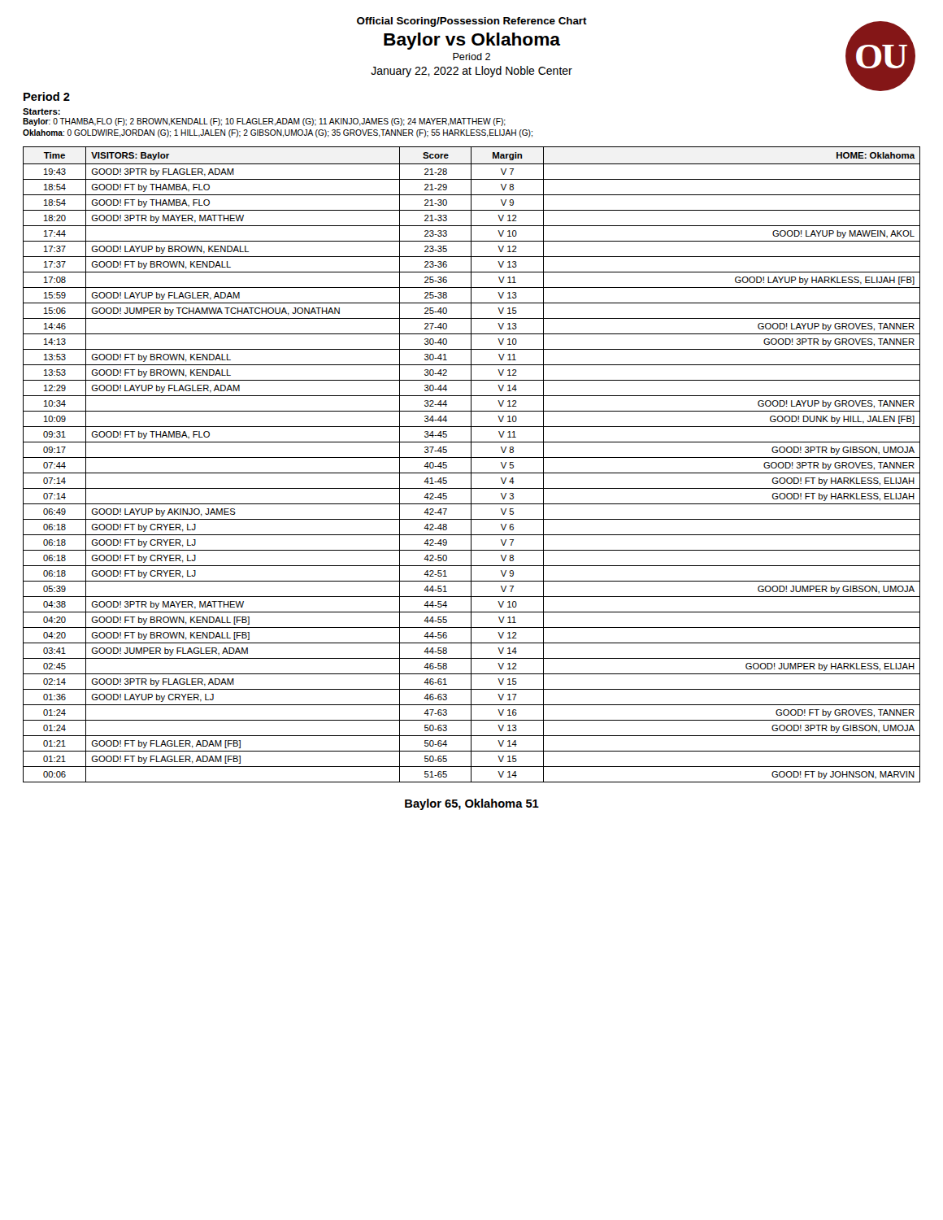OU
Official Scoring/Possession Reference Chart
Baylor vs Oklahoma
Period 2
January 22, 2022 at Lloyd Noble Center
Period 2
Starters:
Baylor: 0 THAMBA,FLO (F); 2 BROWN,KENDALL (F); 10 FLAGLER,ADAM (G); 11 AKINJO,JAMES (G); 24 MAYER,MATTHEW (F);
Oklahoma: 0 GOLDWIRE,JORDAN (G); 1 HILL,JALEN (F); 2 GIBSON,UMOJA (G); 35 GROVES,TANNER (F); 55 HARKLESS,ELIJAH (G);
| Time | VISITORS: Baylor | Score | Margin | HOME: Oklahoma |
| --- | --- | --- | --- | --- |
| 19:43 | GOOD! 3PTR by FLAGLER, ADAM | 21-28 | V 7 | |
| 18:54 | GOOD! FT by THAMBA, FLO | 21-29 | V 8 | |
| 18:54 | GOOD! FT by THAMBA, FLO | 21-30 | V 9 | |
| 18:20 | GOOD! 3PTR by MAYER, MATTHEW | 21-33 | V 12 | |
| 17:44 | | 23-33 | V 10 | GOOD! LAYUP by MAWEIN, AKOL |
| 17:37 | GOOD! LAYUP by BROWN, KENDALL | 23-35 | V 12 | |
| 17:37 | GOOD! FT by BROWN, KENDALL | 23-36 | V 13 | |
| 17:08 | | 25-36 | V 11 | GOOD! LAYUP by HARKLESS, ELIJAH [FB] |
| 15:59 | GOOD! LAYUP by FLAGLER, ADAM | 25-38 | V 13 | |
| 15:06 | GOOD! JUMPER by TCHAMWA TCHATCHOUA, JONATHAN | 25-40 | V 15 | |
| 14:46 | | 27-40 | V 13 | GOOD! LAYUP by GROVES, TANNER |
| 14:13 | | 30-40 | V 10 | GOOD! 3PTR by GROVES, TANNER |
| 13:53 | GOOD! FT by BROWN, KENDALL | 30-41 | V 11 | |
| 13:53 | GOOD! FT by BROWN, KENDALL | 30-42 | V 12 | |
| 12:29 | GOOD! LAYUP by FLAGLER, ADAM | 30-44 | V 14 | |
| 10:34 | | 32-44 | V 12 | GOOD! LAYUP by GROVES, TANNER |
| 10:09 | | 34-44 | V 10 | GOOD! DUNK by HILL, JALEN [FB] |
| 09:31 | GOOD! FT by THAMBA, FLO | 34-45 | V 11 | |
| 09:17 | | 37-45 | V 8 | GOOD! 3PTR by GIBSON, UMOJA |
| 07:44 | | 40-45 | V 5 | GOOD! 3PTR by GROVES, TANNER |
| 07:14 | | 41-45 | V 4 | GOOD! FT by HARKLESS, ELIJAH |
| 07:14 | | 42-45 | V 3 | GOOD! FT by HARKLESS, ELIJAH |
| 06:49 | GOOD! LAYUP by AKINJO, JAMES | 42-47 | V 5 | |
| 06:18 | GOOD! FT by CRYER, LJ | 42-48 | V 6 | |
| 06:18 | GOOD! FT by CRYER, LJ | 42-49 | V 7 | |
| 06:18 | GOOD! FT by CRYER, LJ | 42-50 | V 8 | |
| 06:18 | GOOD! FT by CRYER, LJ | 42-51 | V 9 | |
| 05:39 | | 44-51 | V 7 | GOOD! JUMPER by GIBSON, UMOJA |
| 04:38 | GOOD! 3PTR by MAYER, MATTHEW | 44-54 | V 10 | |
| 04:20 | GOOD! FT by BROWN, KENDALL [FB] | 44-55 | V 11 | |
| 04:20 | GOOD! FT by BROWN, KENDALL [FB] | 44-56 | V 12 | |
| 03:41 | GOOD! JUMPER by FLAGLER, ADAM | 44-58 | V 14 | |
| 02:45 | | 46-58 | V 12 | GOOD! JUMPER by HARKLESS, ELIJAH |
| 02:14 | GOOD! 3PTR by FLAGLER, ADAM | 46-61 | V 15 | |
| 01:36 | GOOD! LAYUP by CRYER, LJ | 46-63 | V 17 | |
| 01:24 | | 47-63 | V 16 | GOOD! FT by GROVES, TANNER |
| 01:24 | | 50-63 | V 13 | GOOD! 3PTR by GIBSON, UMOJA |
| 01:21 | GOOD! FT by FLAGLER, ADAM [FB] | 50-64 | V 14 | |
| 01:21 | GOOD! FT by FLAGLER, ADAM [FB] | 50-65 | V 15 | |
| 00:06 | | 51-65 | V 14 | GOOD! FT by JOHNSON, MARVIN |
Baylor 65, Oklahoma 51